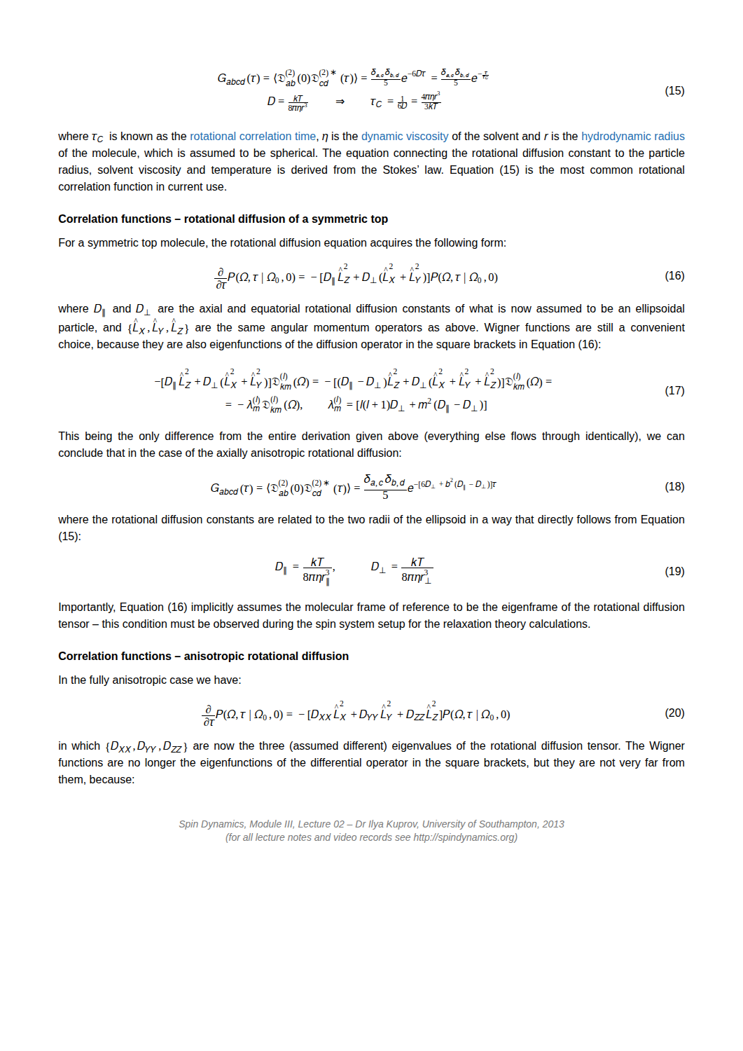Gabcd (τ) = ⟨ 𝔇ab(2) (0) 𝔇cd(2)∗ (τ) ⟩ = δa,cδb,d 5 e−6Dτ = δa,cδb,d 5 e−ττC D= kT8πηr3 ⇒ τC= 16D = 4πηr33kT
(15)
where τC is known as the rotational correlation time, η is the dynamic viscosity of the solvent and r is the hydrodynamic radius of the molecule, which is assumed to be spherical. The equation connecting the rotational diffusion constant to the particle radius, solvent viscosity and temperature is derived from the Stokes’ law. Equation (15) is the most common rotational correlation function in current use.
Correlation functions – rotational diffusion of a symmetric top
For a symmetric top molecule, the rotational diffusion equation acquires the following form:
∂∂τ P(Ω,τ|Ω0,0) =− [ D∥ L^Z2 + D⊥ ( L^X2 + L^Y2 ) ] P(Ω,τ|Ω0,0)
(16)
where D∥ and D⊥ are the axial and equatorial rotational diffusion constants of what is now assumed to be an ellipsoidal particle, and {L^X,L^Y,L^Z} are the same angular momentum operators as above. Wigner functions are still a convenient choice, because they are also eigenfunctions of the diffusion operator in the square brackets in Equation (16):
− [ D∥ L^Z2 + D⊥ ( L^X2 + L^Y2 ) ] 𝔇km(l) (Ω) = − [ (D∥−D⊥) L^Z2 + D⊥ ( L^X2 + L^Y2 + L^Z2 ) ] 𝔇km(l) (Ω) = = − λm(l) 𝔇km(l) (Ω), λm(l) = [ l(l+1) D⊥ + m2 (D∥−D⊥) ]
(17)
This being the only difference from the entire derivation given above (everything else flows through identically), we can conclude that in the case of the axially anisotropic rotational diffusion:
Gabcd (τ) = ⟨ 𝔇ab(2) (0) 𝔇cd(2)∗ (τ) ⟩ = δa,cδb,d 5 e−[6D⊥+b2(D∥−D⊥)]τ
(18)
where the rotational diffusion constants are related to the two radii of the ellipsoid in a way that directly follows from Equation (15):
D∥ = kT8πηr∥3 , D⊥ = kT8πηr⊥3
(19)
Importantly, Equation (16) implicitly assumes the molecular frame of reference to be the eigenframe of the rotational diffusion tensor – this condition must be observed during the spin system setup for the relaxation theory calculations.
Correlation functions – anisotropic rotational diffusion
In the fully anisotropic case we have:
∂∂τ P(Ω,τ|Ω0,0) =− [ DXX L^X2 + DYY L^Y2 + DZZ L^Z2 ] P(Ω,τ|Ω0,0)
(20)
in which {DXX,DYY,DZZ} are now the three (assumed different) eigenvalues of the rotational diffusion tensor. The Wigner functions are no longer the eigenfunctions of the differential operator in the square brackets, but they are not very far from them, because:
Spin Dynamics, Module III, Lecture 02 – Dr Ilya Kuprov, University of Southampton, 2013
(for all lecture notes and video records see http://spindynamics.org)